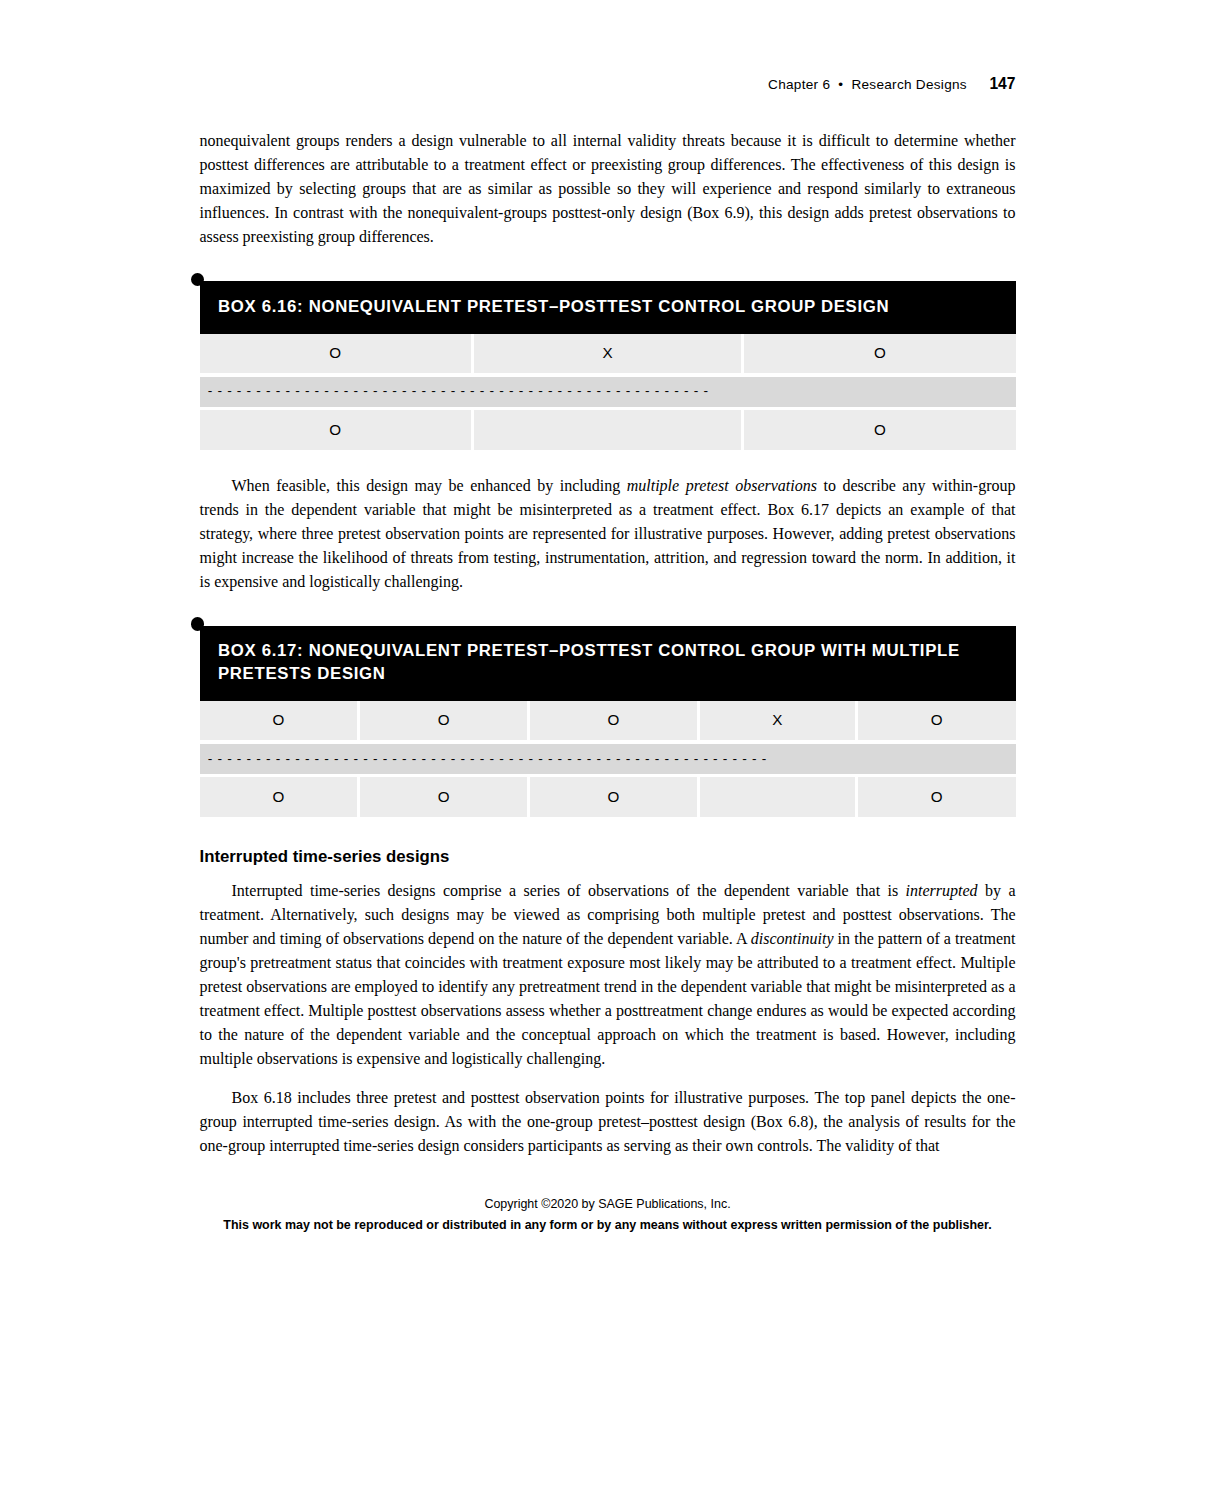Chapter 6 • Research Designs 147
nonequivalent groups renders a design vulnerable to all internal validity threats because it is difficult to determine whether posttest differences are attributable to a treatment effect or preexisting group differences. The effectiveness of this design is maximized by selecting groups that are as similar as possible so they will experience and respond similarly to extraneous influences. In contrast with the nonequivalent-groups posttest-only design (Box 6.9), this design adds pretest observations to assess preexisting group differences.
Box 6.16: Nonequivalent Pretest–Posttest Control Group Design
| O | X | O |
| - - - - - - - - - - - - - - - - - - - - - - - - - - - - - - - - - - - - - - - - - - - - - - - - - - - - |
| O | | O |
When feasible, this design may be enhanced by including multiple pretest observations to describe any within-group trends in the dependent variable that might be misinterpreted as a treatment effect. Box 6.17 depicts an example of that strategy, where three pretest observation points are represented for illustrative purposes. However, adding pretest observations might increase the likelihood of threats from testing, instrumentation, attrition, and regression toward the norm. In addition, it is expensive and logistically challenging.
Box 6.17: Nonequivalent Pretest–Posttest Control Group With Multiple Pretests Design
| O | O | O | X | O |
| - - - - - - - - - - - - - - - - - - - - - - - - - - - - - - - - - - - - - - - - - - - - - - - - - - - - - - - - - - |
| O | O | O | | O |
Interrupted time-series designs
Interrupted time-series designs comprise a series of observations of the dependent variable that is interrupted by a treatment. Alternatively, such designs may be viewed as comprising both multiple pretest and posttest observations. The number and timing of observations depend on the nature of the dependent variable. A discontinuity in the pattern of a treatment group's pretreatment status that coincides with treatment exposure most likely may be attributed to a treatment effect. Multiple pretest observations are employed to identify any pretreatment trend in the dependent variable that might be misinterpreted as a treatment effect. Multiple posttest observations assess whether a posttreatment change endures as would be expected according to the nature of the dependent variable and the conceptual approach on which the treatment is based. However, including multiple observations is expensive and logistically challenging.
Box 6.18 includes three pretest and posttest observation points for illustrative purposes. The top panel depicts the one-group interrupted time-series design. As with the one-group pretest–posttest design (Box 6.8), the analysis of results for the one-group interrupted time-series design considers participants as serving as their own controls. The validity of that
Copyright ©2020 by SAGE Publications, Inc.
This work may not be reproduced or distributed in any form or by any means without express written permission of the publisher.